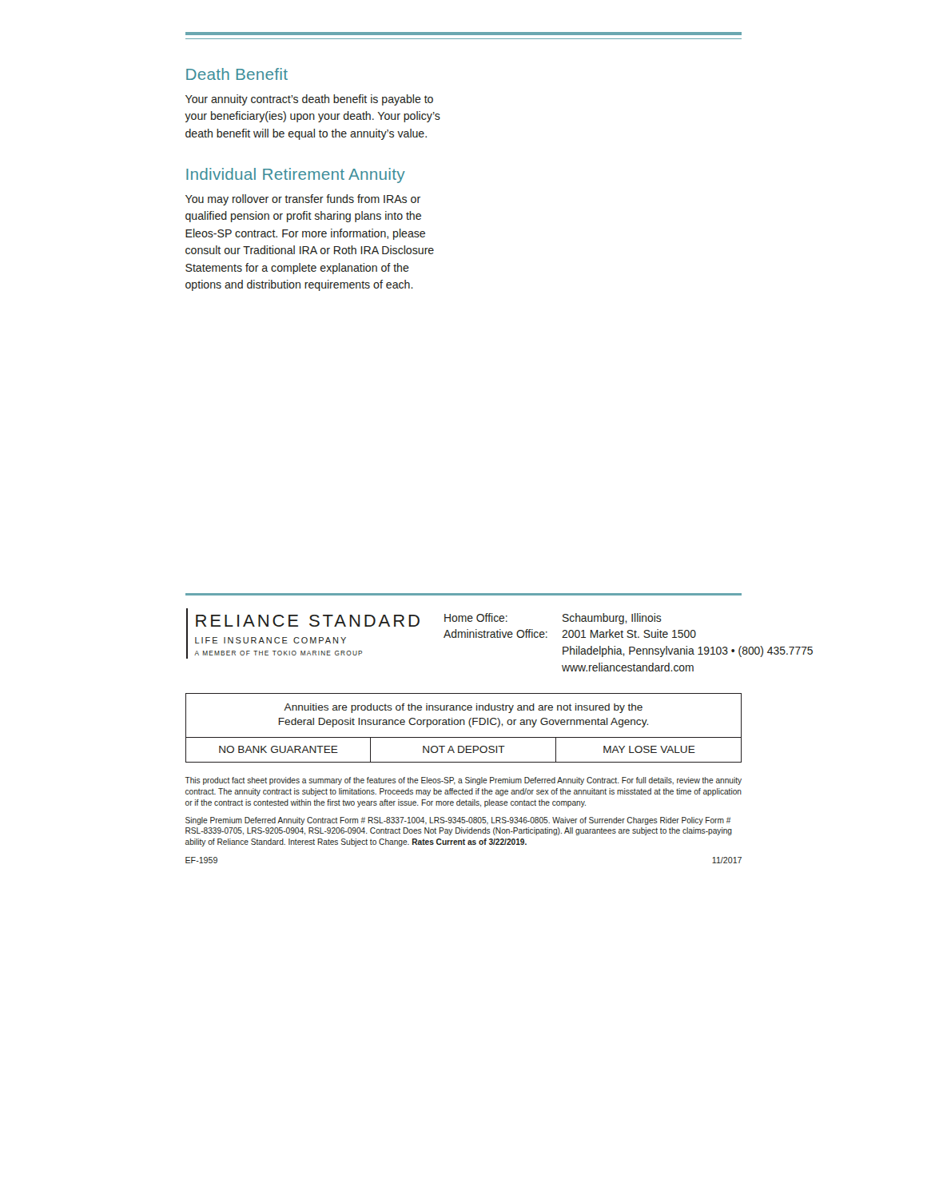Death Benefit
Your annuity contract’s death benefit is payable to your beneficiary(ies) upon your death. Your policy’s death benefit will be equal to the annuity’s value.
Individual Retirement Annuity
You may rollover or transfer funds from IRAs or qualified pension or profit sharing plans into the Eleos-SP contract. For more information, please consult our Traditional IRA or Roth IRA Disclosure Statements for a complete explanation of the options and distribution requirements of each.
RELIANCE STANDARD
LIFE INSURANCE COMPANY
A MEMBER OF THE TOKIO MARINE GROUP
Home Office:
Administrative Office:
Schaumburg, Illinois
2001 Market St. Suite 1500
Philadelphia, Pennsylvania 19103 • (800) 435.7775
www.reliancestandard.com
| Annuities are products of the insurance industry and are not insured by the Federal Deposit Insurance Corporation (FDIC), or any Governmental Agency. |
| NO BANK GUARANTEE | NOT A DEPOSIT | MAY LOSE VALUE |
This product fact sheet provides a summary of the features of the Eleos-SP, a Single Premium Deferred Annuity Contract. For full details, review the annuity contract. The annuity contract is subject to limitations. Proceeds may be affected if the age and/or sex of the annuitant is misstated at the time of application or if the contract is contested within the first two years after issue. For more details, please contact the company.
Single Premium Deferred Annuity Contract Form # RSL-8337-1004, LRS-9345-0805, LRS-9346-0805. Waiver of Surrender Charges Rider Policy Form # RSL-8339-0705, LRS-9205-0904, RSL-9206-0904. Contract Does Not Pay Dividends (Non-Participating). All guarantees are subject to the claims-paying ability of Reliance Standard. Interest Rates Subject to Change. Rates Current as of 3/22/2019.
EF-1959 11/2017